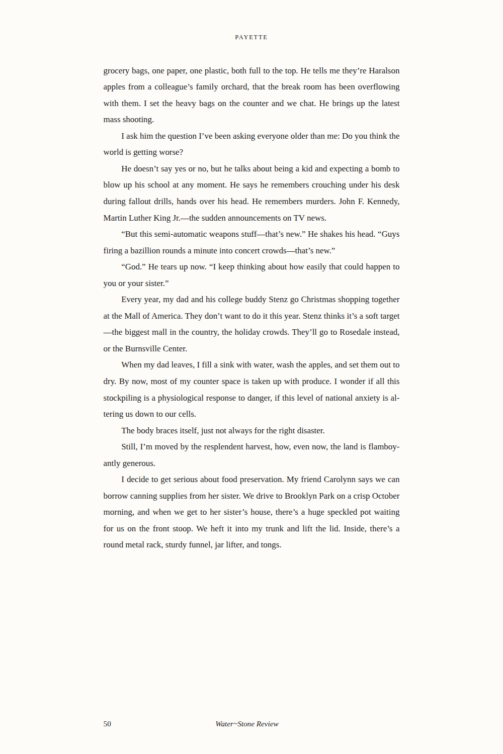Payette
grocery bags, one paper, one plastic, both full to the top. He tells me they’re Haralson apples from a colleague’s family orchard, that the break room has been overflowing with them. I set the heavy bags on the counter and we chat. He brings up the latest mass shooting.
I ask him the question I’ve been asking everyone older than me: Do you think the world is getting worse?
He doesn’t say yes or no, but he talks about being a kid and expecting a bomb to blow up his school at any moment. He says he remembers crouching under his desk during fallout drills, hands over his head. He remembers murders. John F. Kennedy, Martin Luther King Jr.—the sudden announcements on TV news.
“But this semi-automatic weapons stuff—that’s new.” He shakes his head. “Guys firing a bazillion rounds a minute into concert crowds—that’s new.”
“God.” He tears up now. “I keep thinking about how easily that could happen to you or your sister.”
Every year, my dad and his college buddy Stenz go Christmas shopping together at the Mall of America. They don’t want to do it this year. Stenz thinks it’s a soft target—the biggest mall in the country, the holiday crowds. They’ll go to Rosedale instead, or the Burnsville Center.
When my dad leaves, I fill a sink with water, wash the apples, and set them out to dry. By now, most of my counter space is taken up with produce. I wonder if all this stockpiling is a physiological response to danger, if this level of national anxiety is altering us down to our cells.
The body braces itself, just not always for the right disaster.
Still, I’m moved by the resplendent harvest, how, even now, the land is flamboyantly generous.
I decide to get serious about food preservation. My friend Carolynn says we can borrow canning supplies from her sister. We drive to Brooklyn Park on a crisp October morning, and when we get to her sister’s house, there’s a huge speckled pot waiting for us on the front stoop. We heft it into my trunk and lift the lid. Inside, there’s a round metal rack, sturdy funnel, jar lifter, and tongs.
50 Water~Stone Review